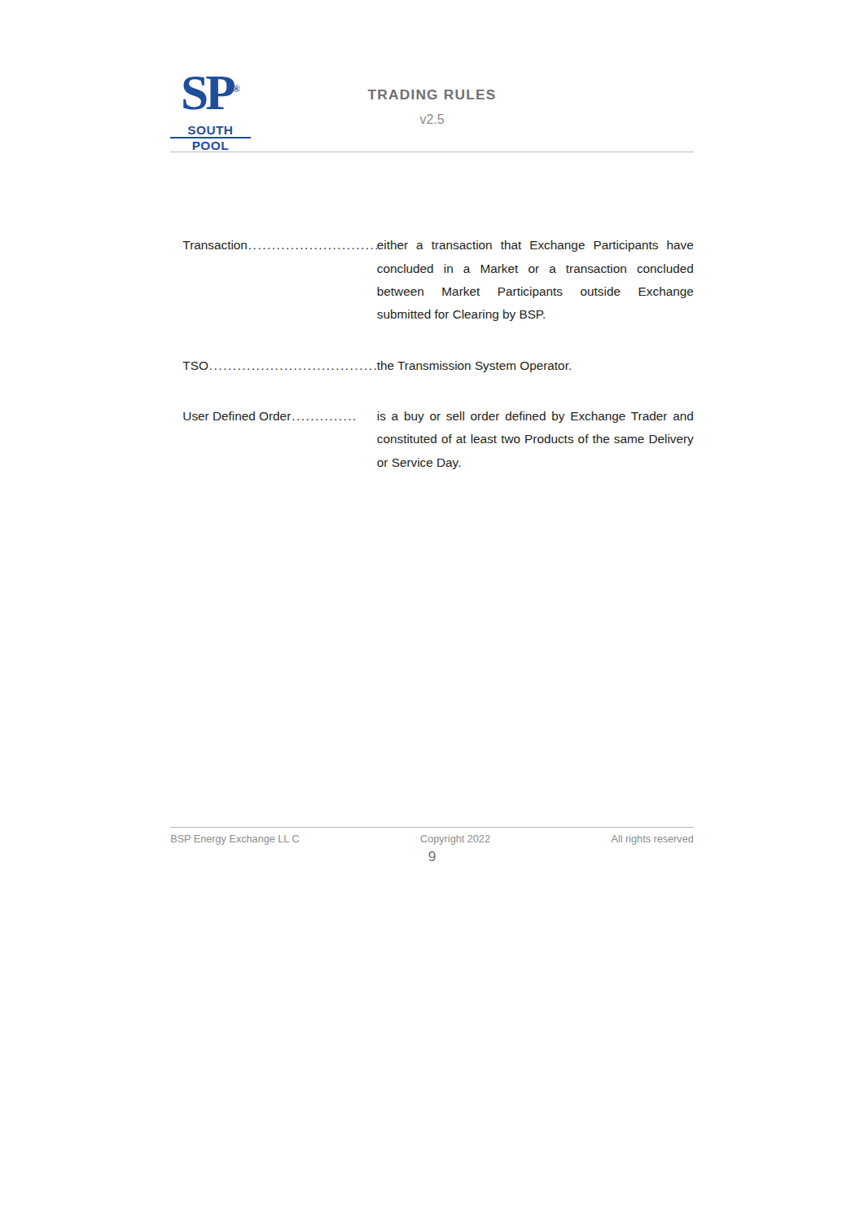SP® SOUTH POOL
TRADING RULES
v2.5
Transaction
................................
either a transaction that Exchange Participants have concluded in a Market or a transaction concluded between Market Participants outside Exchange submitted for Clearing by BSP.
TSO
..............................................
the Transmission System Operator.
User Defined Order
..............
is a buy or sell order defined by Exchange Trader and constituted of at least two Products of the same Delivery or Service Day.
BSP Energy Exchange LL C Copyright 2022 All rights reserved
9